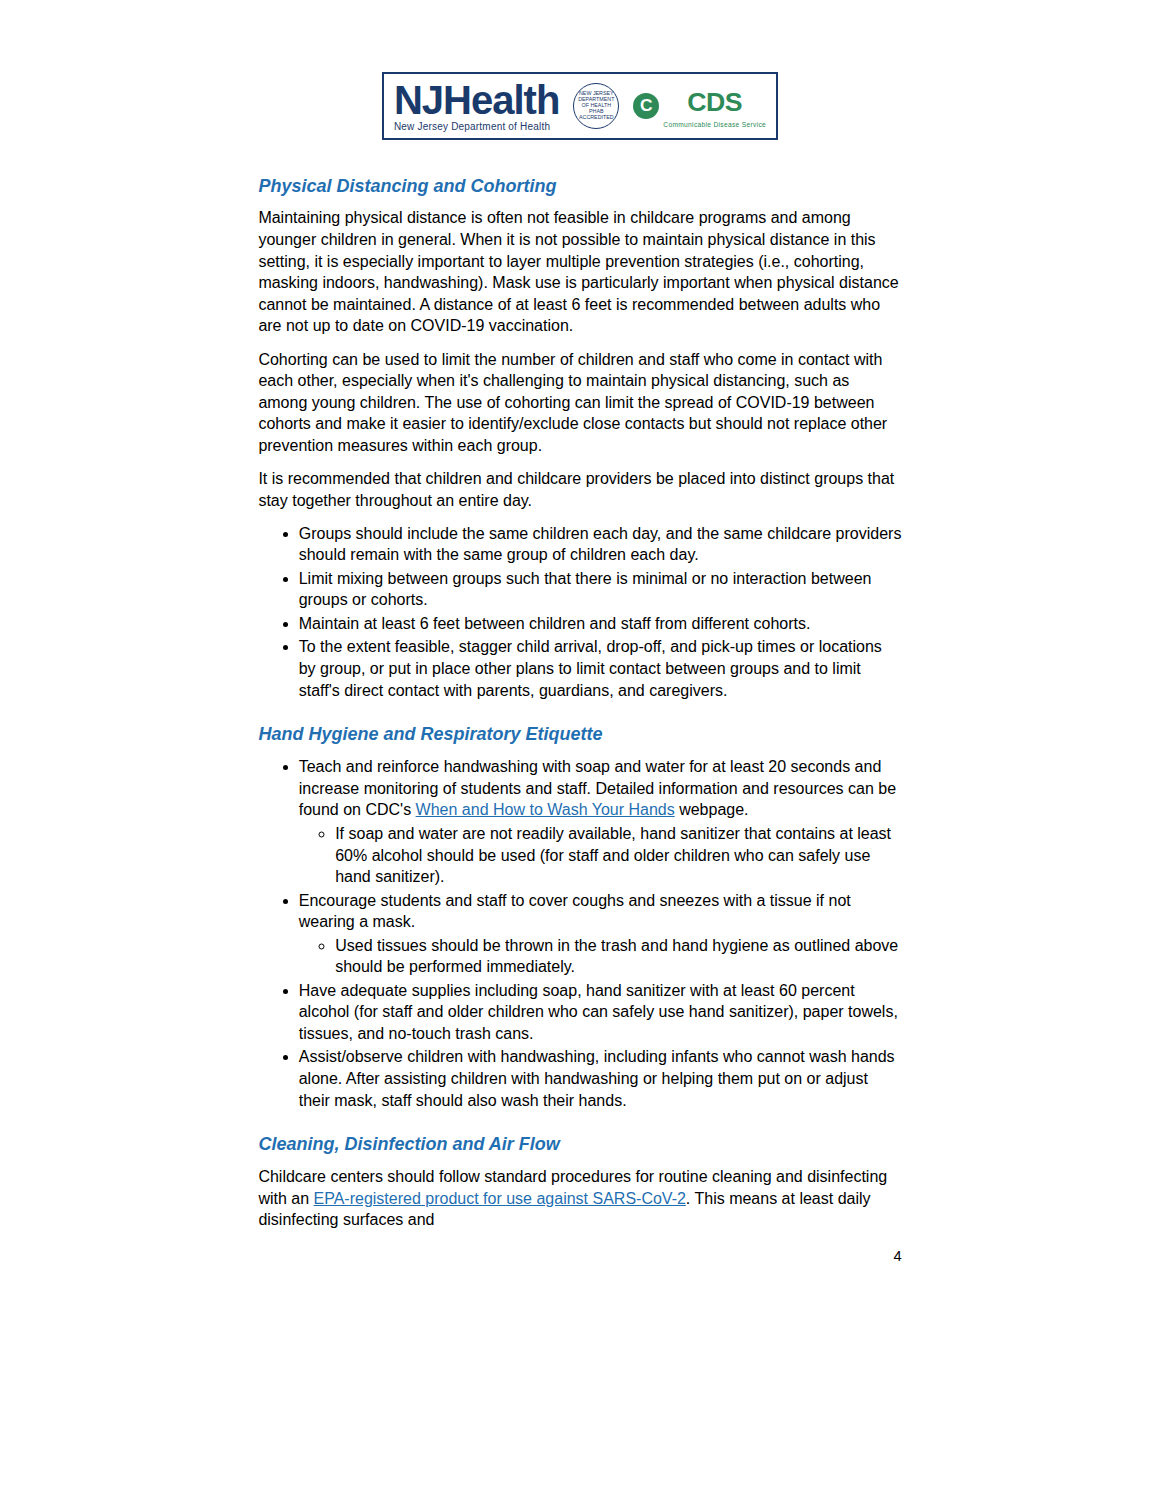NJHealth New Jersey Department of Health
NEW JERSEY
DEPARTMENT
OF HEALTH
PHAB
ACCREDITED
C
CDS Communicable Disease Service
Physical Distancing and Cohorting
Maintaining physical distance is often not feasible in childcare programs and among younger children in general. When it is not possible to maintain physical distance in this setting, it is especially important to layer multiple prevention strategies (i.e., cohorting, masking indoors, handwashing). Mask use is particularly important when physical distance cannot be maintained. A distance of at least 6 feet is recommended between adults who are not up to date on COVID-19 vaccination.
Cohorting can be used to limit the number of children and staff who come in contact with each other, especially when it's challenging to maintain physical distancing, such as among young children. The use of cohorting can limit the spread of COVID-19 between cohorts and make it easier to identify/exclude close contacts but should not replace other prevention measures within each group.
It is recommended that children and childcare providers be placed into distinct groups that stay together throughout an entire day.
Groups should include the same children each day, and the same childcare providers should remain with the same group of children each day.
Limit mixing between groups such that there is minimal or no interaction between groups or cohorts.
Maintain at least 6 feet between children and staff from different cohorts.
To the extent feasible, stagger child arrival, drop-off, and pick-up times or locations by group, or put in place other plans to limit contact between groups and to limit staff's direct contact with parents, guardians, and caregivers.
Hand Hygiene and Respiratory Etiquette
Teach and reinforce handwashing with soap and water for at least 20 seconds and increase monitoring of students and staff. Detailed information and resources can be found on CDC's When and How to Wash Your Hands webpage.
If soap and water are not readily available, hand sanitizer that contains at least 60% alcohol should be used (for staff and older children who can safely use hand sanitizer).
Encourage students and staff to cover coughs and sneezes with a tissue if not wearing a mask.
Used tissues should be thrown in the trash and hand hygiene as outlined above should be performed immediately.
Have adequate supplies including soap, hand sanitizer with at least 60 percent alcohol (for staff and older children who can safely use hand sanitizer), paper towels, tissues, and no-touch trash cans.
Assist/observe children with handwashing, including infants who cannot wash hands alone. After assisting children with handwashing or helping them put on or adjust their mask, staff should also wash their hands.
Cleaning, Disinfection and Air Flow
Childcare centers should follow standard procedures for routine cleaning and disinfecting with an EPA-registered product for use against SARS-CoV-2. This means at least daily disinfecting surfaces and
4